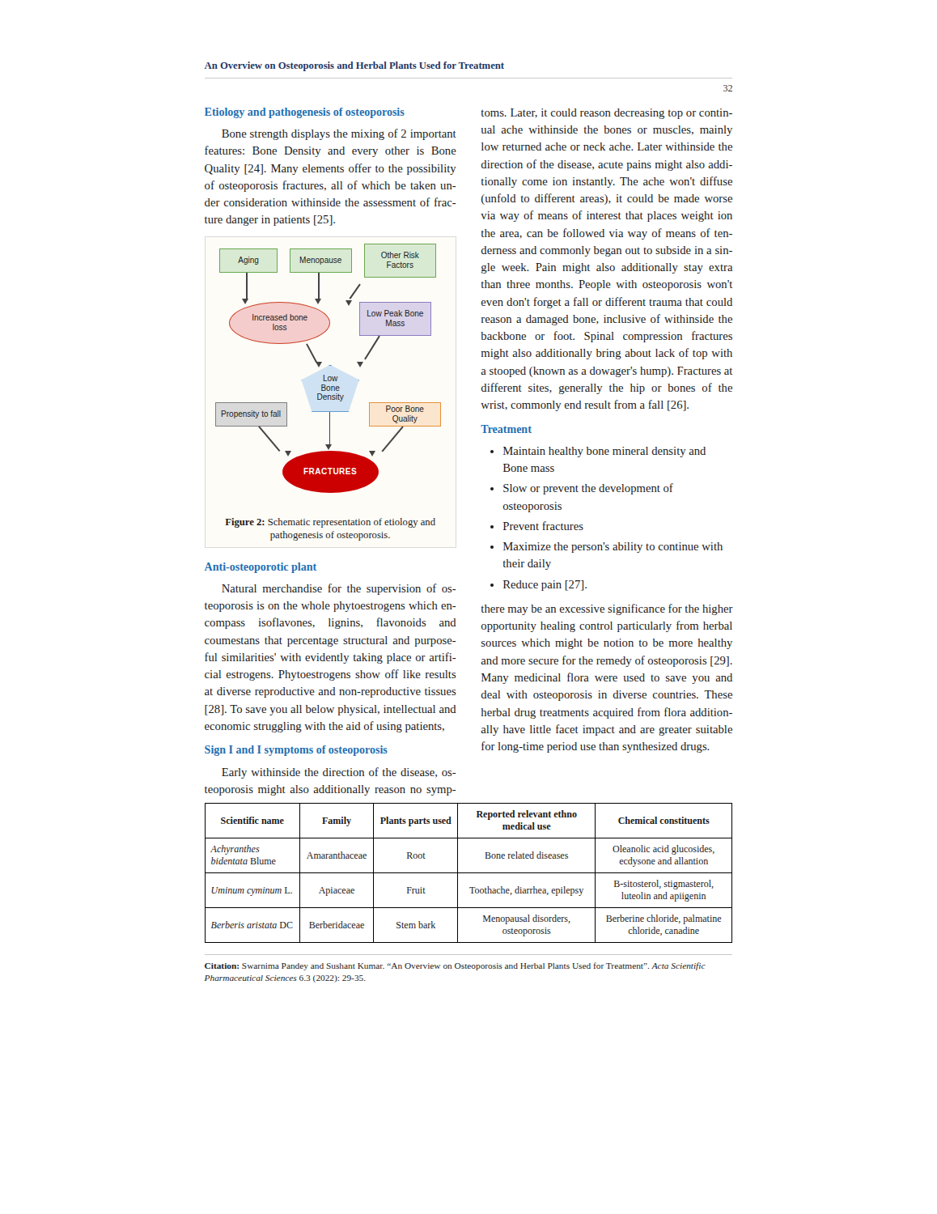An Overview on Osteoporosis and Herbal Plants Used for Treatment
32
Etiology and pathogenesis of osteoporosis
Bone strength displays the mixing of 2 important features: Bone Density and every other is Bone Quality [24]. Many elements offer to the possibility of osteoporosis fractures, all of which be taken under consideration withinside the assessment of fracture danger in patients [25].
Aging
Menopause
Other Risk
Factors
Increased bone
loss
Low Peak Bone
Mass
Low
Bone
Density
Propensity to fall
Poor Bone Quality
FRACTURES
Figure 2: Schematic representation of etiology and pathogenesis of osteoporosis.
Anti-osteoporotic plant
Natural merchandise for the supervision of osteoporosis is on the whole phytoestrogens which encompass isoflavones, lignins, flavonoids and coumestans that percentage structural and purposeful similarities' with evidently taking place or artificial estrogens. Phytoestrogens show off like results at diverse reproductive and non-reproductive tissues [28]. To save you all below physical, intellectual and economic struggling with the aid of using patients,
Sign I and I symptoms of osteoporosis
Early withinside the direction of the disease, osteoporosis might also additionally reason no symptoms. Later, it could reason decreasing top or continual ache withinside the bones or muscles, mainly low returned ache or neck ache. Later withinside the direction of the disease, acute pains might also additionally come ion instantly. The ache won't diffuse (unfold to different areas), it could be made worse via way of means of interest that places weight ion the area, can be followed via way of means of tenderness and commonly began out to subside in a single week. Pain might also additionally stay extra than three months. People with osteoporosis won't even don't forget a fall or different trauma that could reason a damaged bone, inclusive of withinside the backbone or foot. Spinal compression fractures might also additionally bring about lack of top with a stooped (known as a dowager's hump). Fractures at different sites, generally the hip or bones of the wrist, commonly end result from a fall [26].
Treatment
Maintain healthy bone mineral density and Bone mass
Slow or prevent the development of osteoporosis
Prevent fractures
Maximize the person's ability to continue with their daily
Reduce pain [27].
there may be an excessive significance for the higher opportunity healing control particularly from herbal sources which might be notion to be more healthy and more secure for the remedy of osteoporosis [29]. Many medicinal flora were used to save you and deal with osteoporosis in diverse countries. These herbal drug treatments acquired from flora additionally have little facet impact and are greater suitable for long-time period use than synthesized drugs.
| Scientific name | Family | Plants parts used | Reported relevant ethno medical use | Chemical constituents |
| --- | --- | --- | --- | --- |
| Achyranthes bidentata Blume | Amaranthaceae | Root | Bone related diseases | Oleanolic acid glucosides, ecdysone and allantion |
| Uminum cyminum L. | Apiaceae | Fruit | Toothache, diarrhea, epilepsy | B-sitosterol, stigmasterol, luteolin and apiigenin |
| Berberis aristata DC | Berberidaceae | Stem bark | Menopausal disorders, osteoporosis | Berberine chloride, palmatine chloride, canadine |
Citation: Swarnima Pandey and Sushant Kumar. “An Overview on Osteoporosis and Herbal Plants Used for Treatment”. Acta Scientific Pharmaceutical Sciences 6.3 (2022): 29-35.